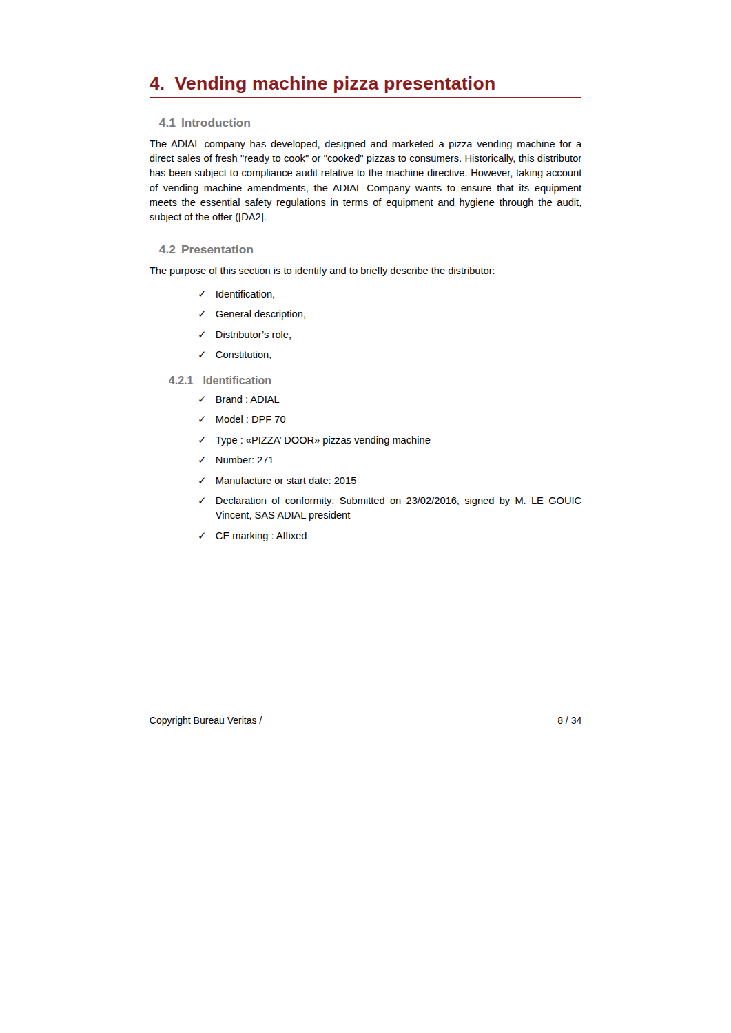4. Vending machine pizza presentation
4.1 Introduction
The ADIAL company has developed, designed and marketed a pizza vending machine for a direct sales of fresh "ready to cook" or "cooked" pizzas to consumers. Historically, this distributor has been subject to compliance audit relative to the machine directive. However, taking account of vending machine amendments, the ADIAL Company wants to ensure that its equipment meets the essential safety regulations in terms of equipment and hygiene through the audit, subject of the offer ([DA2].
4.2 Presentation
The purpose of this section is to identify and to briefly describe the distributor:
Identification,
General description,
Distributor’s role,
Constitution,
4.2.1 Identification
Brand : ADIAL
Model : DPF 70
Type : «PIZZA’ DOOR» pizzas vending machine
Number: 271
Manufacture or start date: 2015
Declaration of conformity: Submitted on 23/02/2016, signed by M. LE GOUIC Vincent, SAS ADIAL president
CE marking : Affixed
Copyright Bureau Veritas / 8 / 34